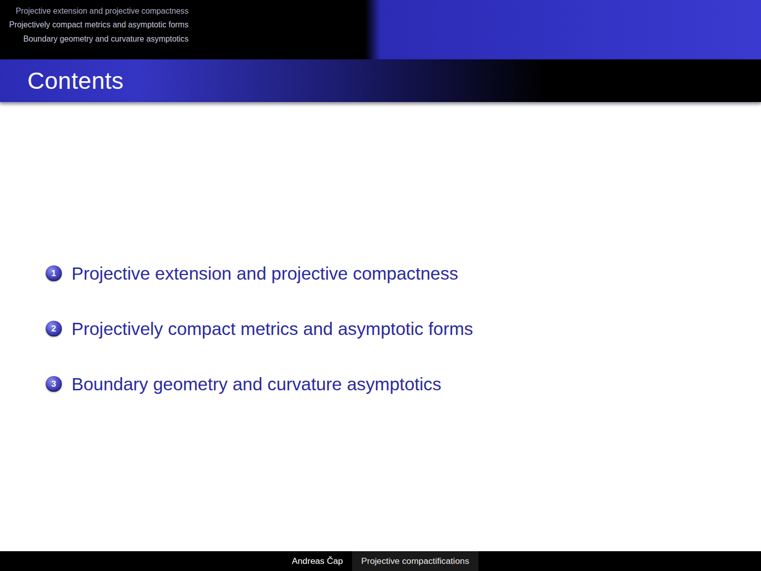Projective extension and projective compactness
Projectively compact metrics and asymptotic forms
Boundary geometry and curvature asymptotics
Contents
1 Projective extension and projective compactness
2 Projectively compact metrics and asymptotic forms
3 Boundary geometry and curvature asymptotics
Andreas Čap
Projective compactifications